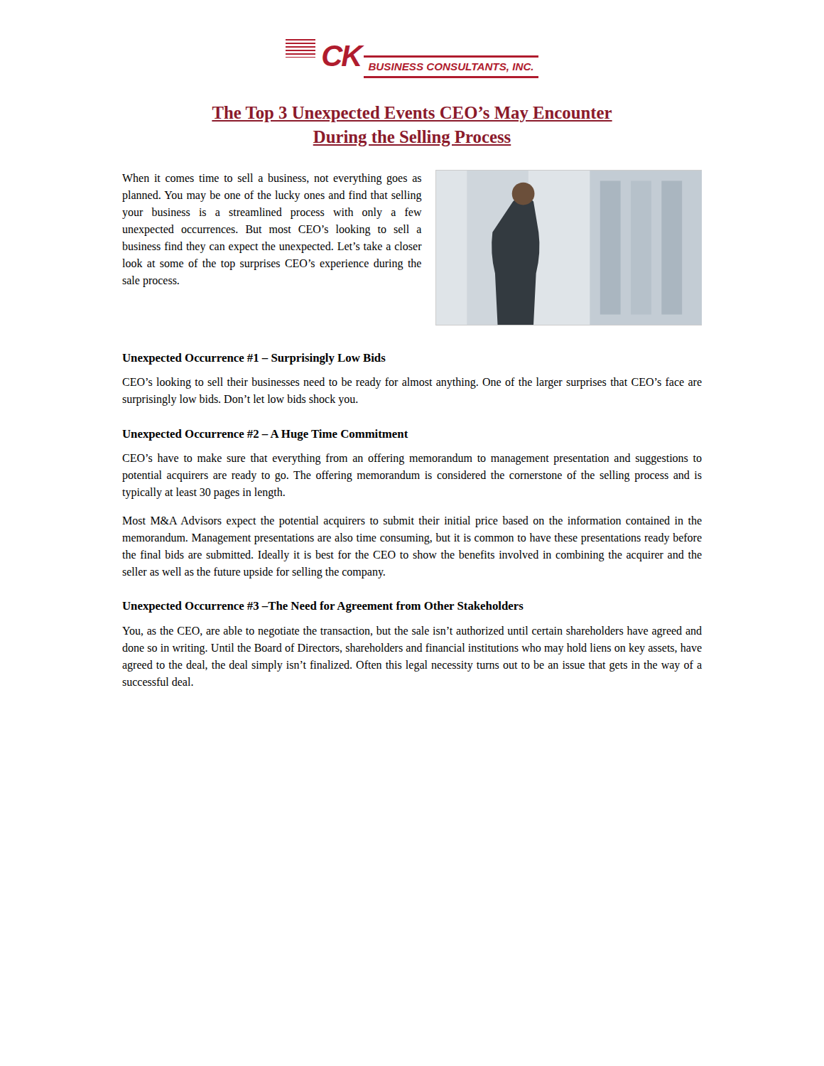CK BUSINESS CONSULTANTS, INC.
The Top 3 Unexpected Events CEO’s May Encounter
During the Selling Process
When it comes time to sell a business, not everything goes as planned. You may be one of the lucky ones and find that selling your business is a streamlined process with only a few unexpected occurrences. But most CEO’s looking to sell a business find they can expect the unexpected. Let’s take a closer look at some of the top surprises CEO’s experience during the sale process.
Unexpected Occurrence #1 – Surprisingly Low Bids
CEO’s looking to sell their businesses need to be ready for almost anything. One of the larger surprises that CEO’s face are surprisingly low bids. Don’t let low bids shock you.
Unexpected Occurrence #2 – A Huge Time Commitment
CEO’s have to make sure that everything from an offering memorandum to management presentation and suggestions to potential acquirers are ready to go. The offering memorandum is considered the cornerstone of the selling process and is typically at least 30 pages in length.
Most M&A Advisors expect the potential acquirers to submit their initial price based on the information contained in the memorandum. Management presentations are also time consuming, but it is common to have these presentations ready before the final bids are submitted. Ideally it is best for the CEO to show the benefits involved in combining the acquirer and the seller as well as the future upside for selling the company.
Unexpected Occurrence #3 –The Need for Agreement from Other Stakeholders
You, as the CEO, are able to negotiate the transaction, but the sale isn’t authorized until certain shareholders have agreed and done so in writing. Until the Board of Directors, shareholders and financial institutions who may hold liens on key assets, have agreed to the deal, the deal simply isn’t finalized. Often this legal necessity turns out to be an issue that gets in the way of a successful deal.